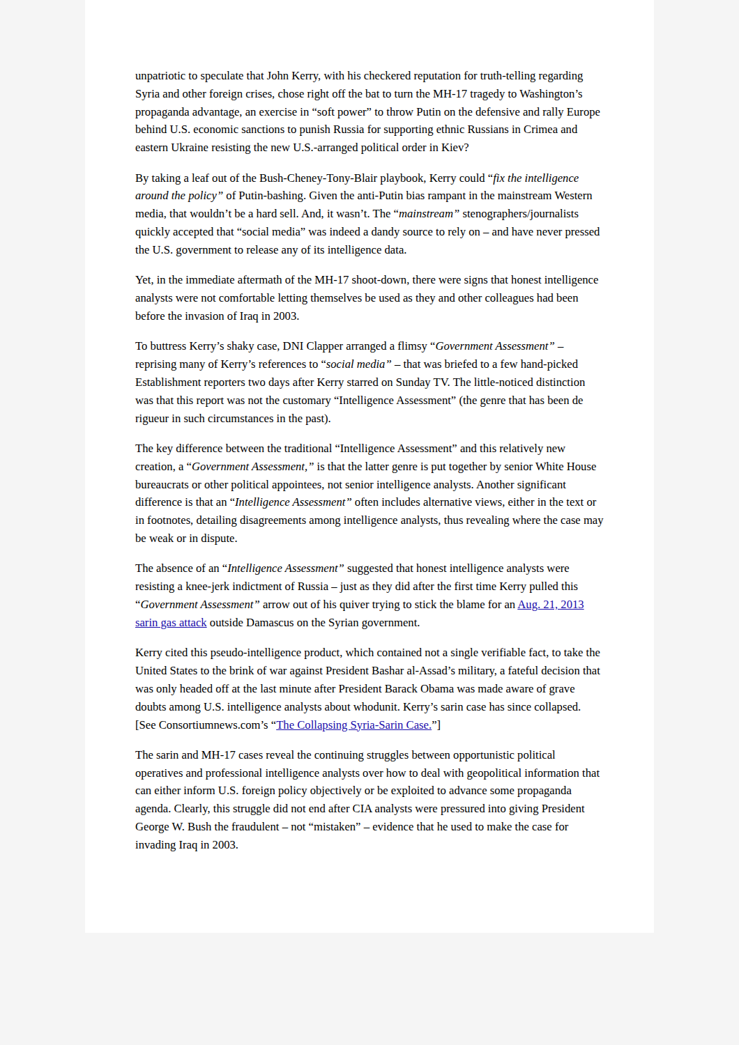unpatriotic to speculate that John Kerry, with his checkered reputation for truth-telling regarding Syria and other foreign crises, chose right off the bat to turn the MH-17 tragedy to Washington’s propaganda advantage, an exercise in “soft power” to throw Putin on the defensive and rally Europe behind U.S. economic sanctions to punish Russia for supporting ethnic Russians in Crimea and eastern Ukraine resisting the new U.S.-arranged political order in Kiev?
By taking a leaf out of the Bush-Cheney-Tony-Blair playbook, Kerry could “fix the intelligence around the policy” of Putin-bashing. Given the anti-Putin bias rampant in the mainstream Western media, that wouldn’t be a hard sell. And, it wasn’t. The “mainstream” stenographers/journalists quickly accepted that “social media” was indeed a dandy source to rely on – and have never pressed the U.S. government to release any of its intelligence data.
Yet, in the immediate aftermath of the MH-17 shoot-down, there were signs that honest intelligence analysts were not comfortable letting themselves be used as they and other colleagues had been before the invasion of Iraq in 2003.
To buttress Kerry’s shaky case, DNI Clapper arranged a flimsy “Government Assessment” – reprising many of Kerry’s references to “social media” – that was briefed to a few hand-picked Establishment reporters two days after Kerry starred on Sunday TV. The little-noticed distinction was that this report was not the customary “Intelligence Assessment” (the genre that has been de rigueur in such circumstances in the past).
The key difference between the traditional “Intelligence Assessment” and this relatively new creation, a “Government Assessment,” is that the latter genre is put together by senior White House bureaucrats or other political appointees, not senior intelligence analysts. Another significant difference is that an “Intelligence Assessment” often includes alternative views, either in the text or in footnotes, detailing disagreements among intelligence analysts, thus revealing where the case may be weak or in dispute.
The absence of an “Intelligence Assessment” suggested that honest intelligence analysts were resisting a knee-jerk indictment of Russia – just as they did after the first time Kerry pulled this “Government Assessment” arrow out of his quiver trying to stick the blame for an Aug. 21, 2013 sarin gas attack outside Damascus on the Syrian government.
Kerry cited this pseudo-intelligence product, which contained not a single verifiable fact, to take the United States to the brink of war against President Bashar al-Assad’s military, a fateful decision that was only headed off at the last minute after President Barack Obama was made aware of grave doubts among U.S. intelligence analysts about whodunit. Kerry’s sarin case has since collapsed. [See Consortiumnews.com’s “The Collapsing Syria-Sarin Case.”]
The sarin and MH-17 cases reveal the continuing struggles between opportunistic political operatives and professional intelligence analysts over how to deal with geopolitical information that can either inform U.S. foreign policy objectively or be exploited to advance some propaganda agenda. Clearly, this struggle did not end after CIA analysts were pressured into giving President George W. Bush the fraudulent – not “mistaken” – evidence that he used to make the case for invading Iraq in 2003.